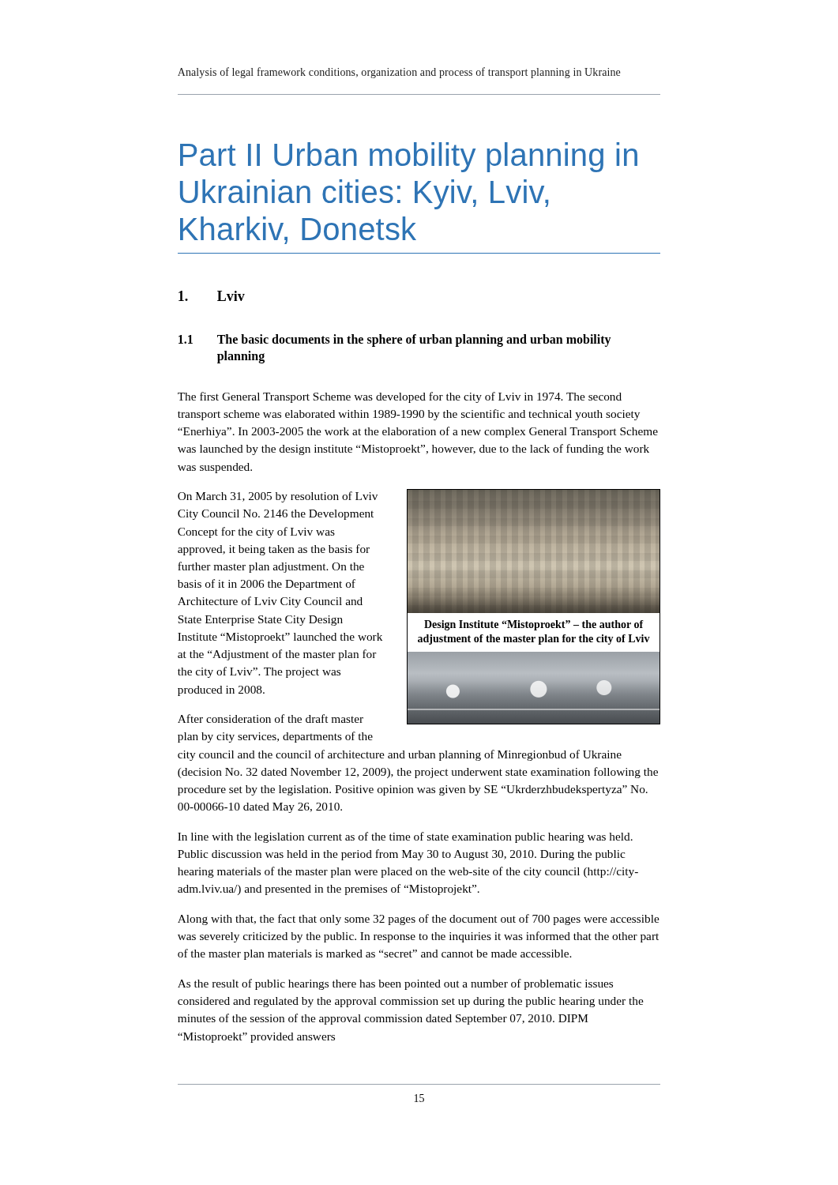Analysis of legal framework conditions, organization and process of transport planning in Ukraine
Part II Urban mobility planning in Ukrainian cities: Kyiv, Lviv, Kharkiv, Donetsk
1. Lviv
1.1 The basic documents in the sphere of urban planning and urban mobility planning
The first General Transport Scheme was developed for the city of Lviv in 1974. The second transport scheme was elaborated within 1989-1990 by the scientific and technical youth society “Enerhiya”. In 2003-2005 the work at the elaboration of a new complex General Transport Scheme was launched by the design institute “Mistoproekt”, however, due to the lack of funding the work was suspended.
Design Institute “Mistoproekt” – the author of adjustment of the master plan for the city of Lviv
On March 31, 2005 by resolution of Lviv City Council No. 2146 the Development Concept for the city of Lviv was approved, it being taken as the basis for further master plan adjustment. On the basis of it in 2006 the Department of Architecture of Lviv City Council and State Enterprise State City Design Institute “Mistoproekt” launched the work at the “Adjustment of the master plan for the city of Lviv”. The project was produced in 2008.
After consideration of the draft master plan by city services, departments of the city council and the council of architecture and urban planning of Minregionbud of Ukraine (decision No. 32 dated November 12, 2009), the project underwent state examination following the procedure set by the legislation. Positive opinion was given by SE “Ukrderzhbudekspertyza” No. 00-00066-10 dated May 26, 2010.
In line with the legislation current as of the time of state examination public hearing was held. Public discussion was held in the period from May 30 to August 30, 2010. During the public hearing materials of the master plan were placed on the web-site of the city council (http://city-adm.lviv.ua/) and presented in the premises of “Mistoprojekt”.
Along with that, the fact that only some 32 pages of the document out of 700 pages were accessible was severely criticized by the public. In response to the inquiries it was informed that the other part of the master plan materials is marked as “secret” and cannot be made accessible.
As the result of public hearings there has been pointed out a number of problematic issues considered and regulated by the approval commission set up during the public hearing under the minutes of the session of the approval commission dated September 07, 2010. DIPM “Mistoproekt” provided answers
15